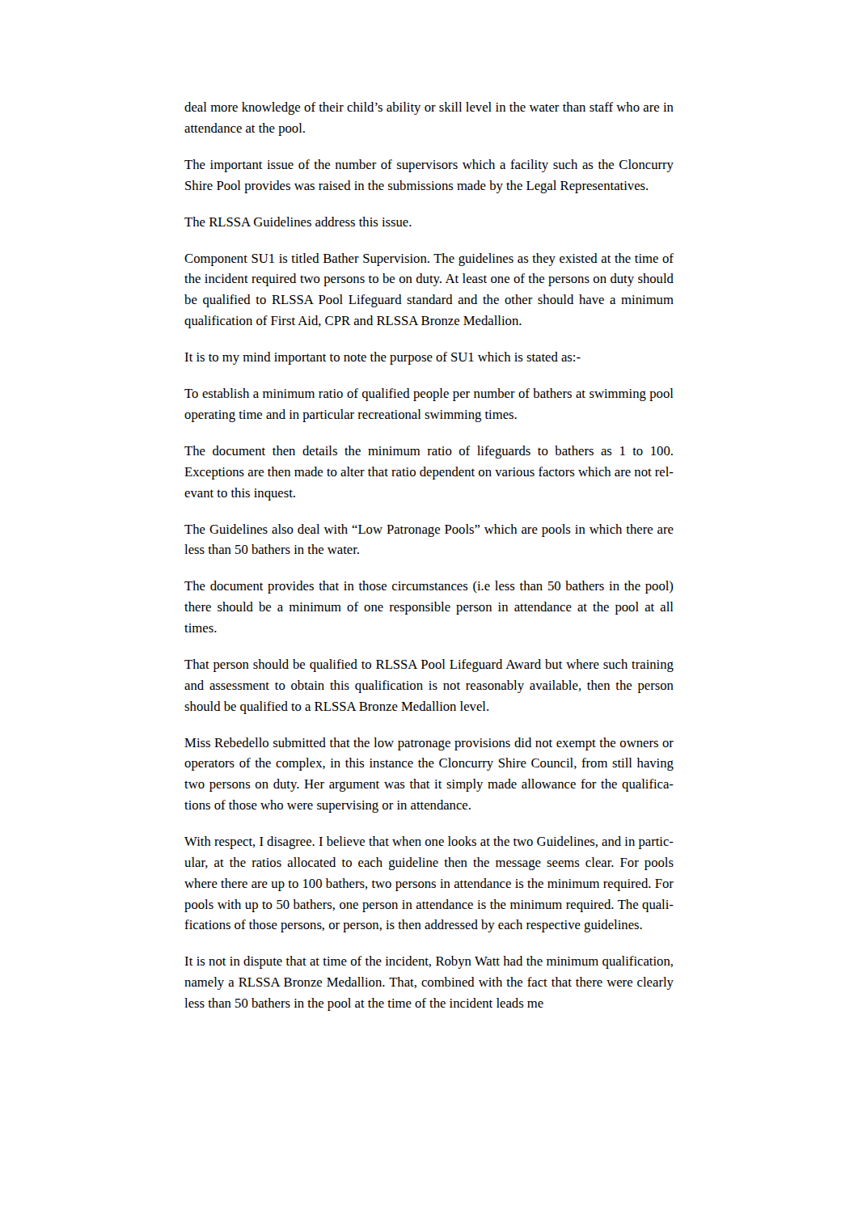deal more knowledge of their child’s ability or skill level in the water than staff who are in attendance at the pool.
The important issue of the number of supervisors which a facility such as the Cloncurry Shire Pool provides was raised in the submissions made by the Legal Representatives.
The RLSSA Guidelines address this issue.
Component SU1 is titled Bather Supervision. The guidelines as they existed at the time of the incident required two persons to be on duty. At least one of the persons on duty should be qualified to RLSSA Pool Lifeguard standard and the other should have a minimum qualification of First Aid, CPR and RLSSA Bronze Medallion.
It is to my mind important to note the purpose of SU1 which is stated as:-
To establish a minimum ratio of qualified people per number of bathers at swimming pool operating time and in particular recreational swimming times.
The document then details the minimum ratio of lifeguards to bathers as 1 to 100. Exceptions are then made to alter that ratio dependent on various factors which are not relevant to this inquest.
The Guidelines also deal with “Low Patronage Pools” which are pools in which there are less than 50 bathers in the water.
The document provides that in those circumstances (i.e less than 50 bathers in the pool) there should be a minimum of one responsible person in attendance at the pool at all times.
That person should be qualified to RLSSA Pool Lifeguard Award but where such training and assessment to obtain this qualification is not reasonably available, then the person should be qualified to a RLSSA Bronze Medallion level.
Miss Rebedello submitted that the low patronage provisions did not exempt the owners or operators of the complex, in this instance the Cloncurry Shire Council, from still having two persons on duty. Her argument was that it simply made allowance for the qualifications of those who were supervising or in attendance.
With respect, I disagree. I believe that when one looks at the two Guidelines, and in particular, at the ratios allocated to each guideline then the message seems clear. For pools where there are up to 100 bathers, two persons in attendance is the minimum required. For pools with up to 50 bathers, one person in attendance is the minimum required. The qualifications of those persons, or person, is then addressed by each respective guidelines.
It is not in dispute that at time of the incident, Robyn Watt had the minimum qualification, namely a RLSSA Bronze Medallion. That, combined with the fact that there were clearly less than 50 bathers in the pool at the time of the incident leads me